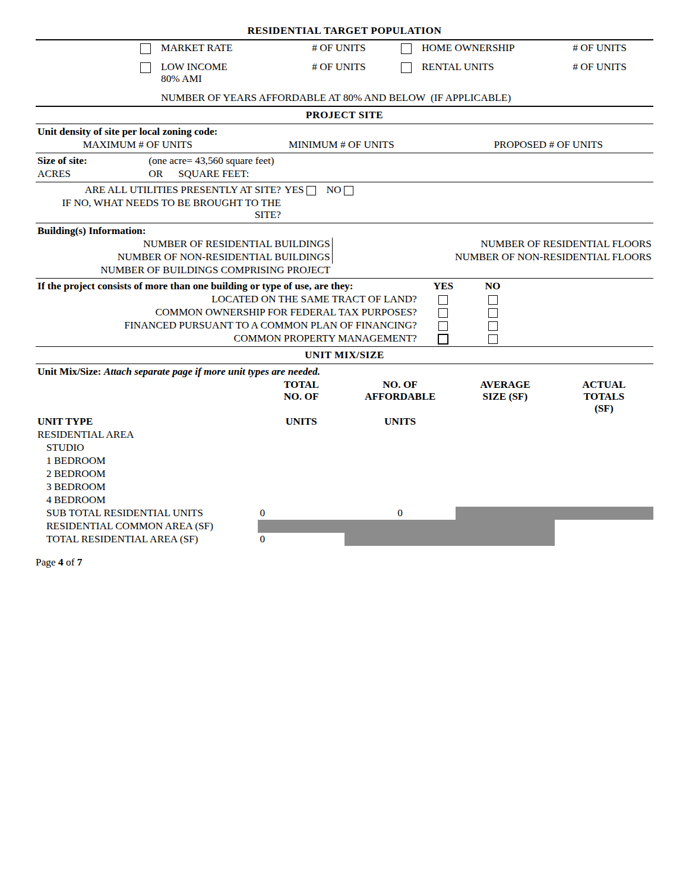RESIDENTIAL TARGET POPULATION
| | | MARKET RATE | # OF UNITS | | HOME OWNERSHIP | # OF UNITS |
| | | LOW INCOME 80% AMI | # OF UNITS | | RENTAL UNITS | # OF UNITS |
| | NUMBER OF YEARS AFFORDABLE AT 80% AND BELOW (IF APPLICABLE) |
PROJECT SITE
| Unit density of site per local zoning code: |
| MAXIMUM # OF UNITS | MINIMUM # OF UNITS | PROPOSED # OF UNITS |
| Size of site: | (one acre= 43,560 square feet) |
| ACRES | OR SQUARE FEET: |
| ARE ALL UTILITIES PRESENTLY AT SITE? | YES NO |
| IF NO, WHAT NEEDS TO BE BROUGHT TO THE SITE? | |
| Building(s) Information: |
| NUMBER OF RESIDENTIAL BUILDINGS | NUMBER OF RESIDENTIAL FLOORS |
| NUMBER OF NON-RESIDENTIAL BUILDINGS | NUMBER OF NON-RESIDENTIAL FLOORS |
| NUMBER OF BUILDINGS COMPRISING PROJECT | |
| If the project consists of more than one building or type of use, are they: | YES | NO | |
| LOCATED ON THE SAME TRACT OF LAND? | | | |
| COMMON OWNERSHIP FOR FEDERAL TAX PURPOSES? | | | |
| FINANCED PURSUANT TO A COMMON PLAN OF FINANCING? | | | |
| COMMON PROPERTY MANAGEMENT? | | | |
UNIT MIX/SIZE
| Unit Mix/Size: Attach separate page if more unit types are needed. |
| | TOTAL NO. OF | NO. OF AFFORDABLE | AVERAGE SIZE (SF) | ACTUAL TOTALS (SF) |
| UNIT TYPE | UNITS | UNITS | | |
| RESIDENTIAL AREA | | | | |
| STUDIO | | | | |
| 1 BEDROOM | | | | |
| 2 BEDROOM | | | | |
| 3 BEDROOM | | | | |
| 4 BEDROOM | | | | |
| SUB TOTAL RESIDENTIAL UNITS | 0 | 0 | | |
| RESIDENTIAL COMMON AREA (SF) | | | | |
| TOTAL RESIDENTIAL AREA (SF) | 0 | | | |
Page 4 of 7